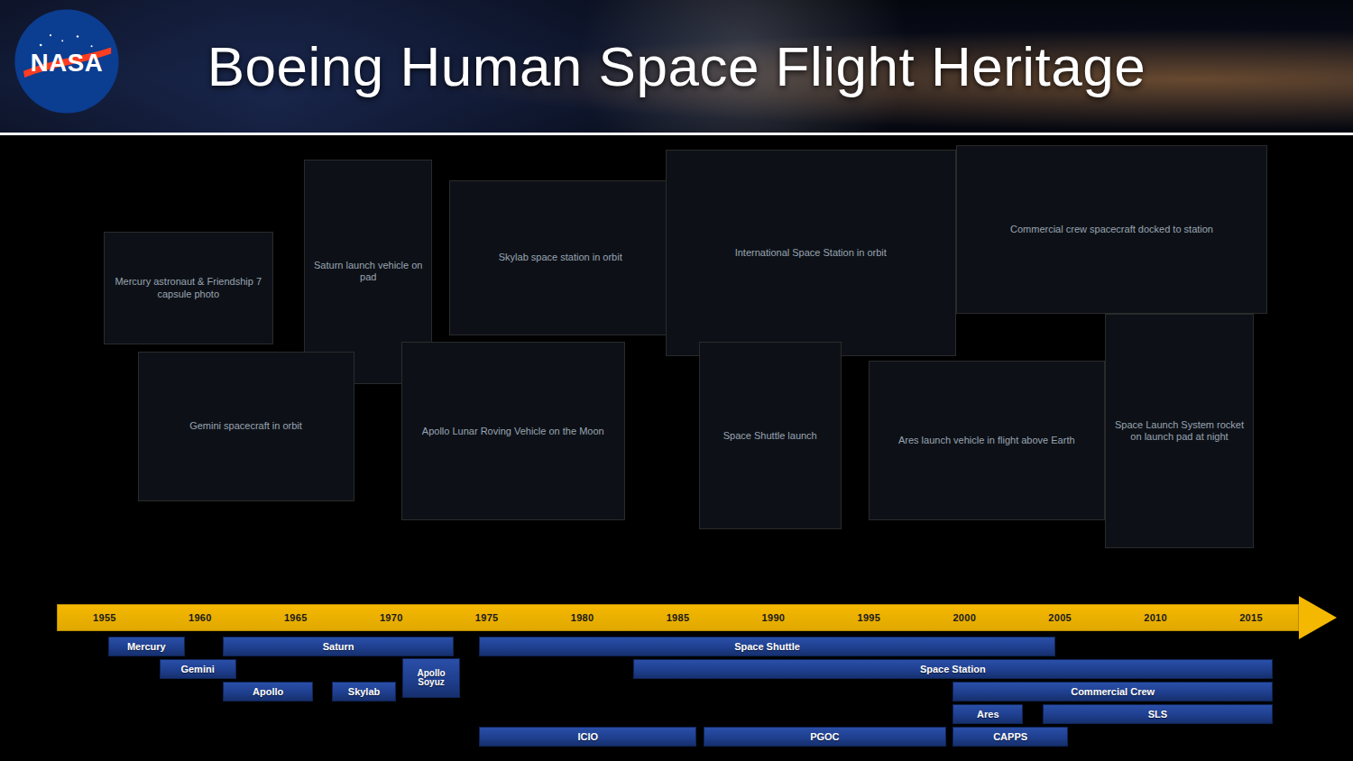NASA NASA
Boeing Human Space Flight Heritage
Mercury astronaut & Friendship 7 capsule photo
Saturn launch vehicle on pad
Skylab space station in orbit
International Space Station in orbit
Commercial crew spacecraft docked to station
Space Launch System rocket on launch pad at night
Gemini spacecraft in orbit
Apollo Lunar Roving Vehicle on the Moon
Space Shuttle launch
Ares launch vehicle in flight above Earth
1955 1960 1965 1970 1975 1980 1985 1990 1995 2000 2005 2010 2015
Mercury
Saturn
Space Shuttle
Gemini
Apollo Soyuz
Space Station
Apollo
Skylab
Commercial Crew
Ares
SLS
ICIO
PGOC
CAPPS